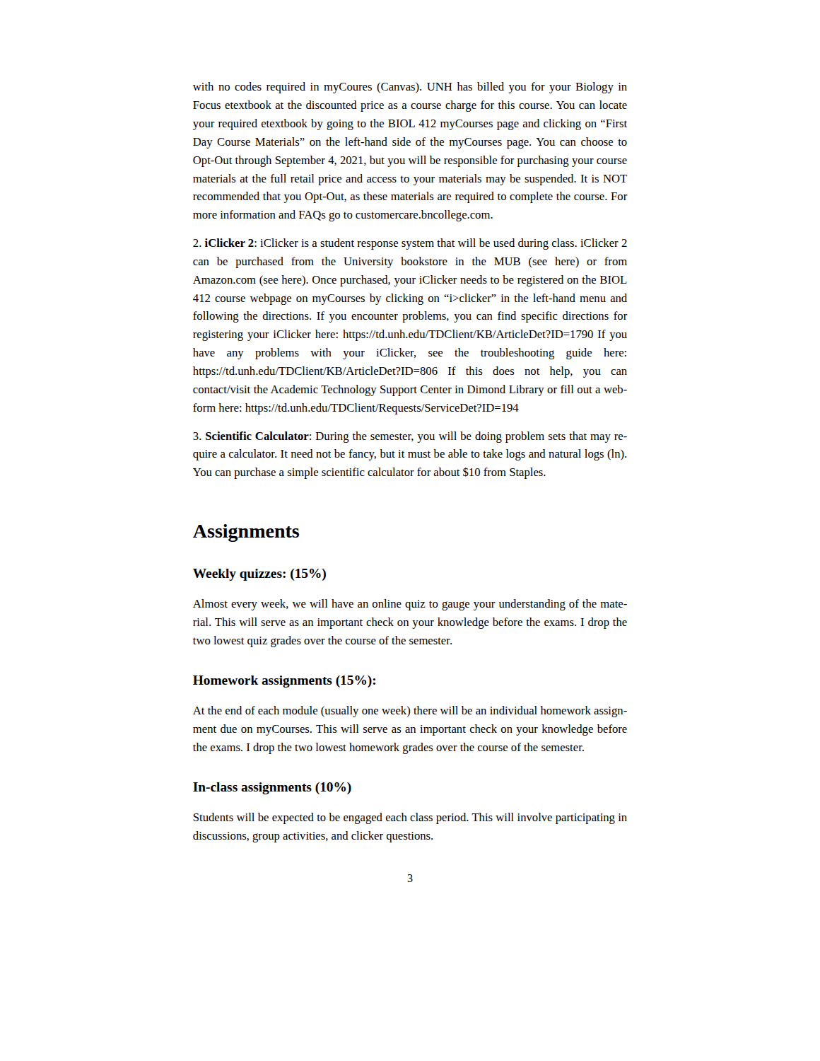with no codes required in myCoures (Canvas). UNH has billed you for your Biology in Focus etextbook at the discounted price as a course charge for this course. You can locate your required etextbook by going to the BIOL 412 myCourses page and clicking on “First Day Course Materials” on the left-hand side of the myCourses page. You can choose to Opt-Out through September 4, 2021, but you will be responsible for purchasing your course materials at the full retail price and access to your materials may be suspended. It is NOT recommended that you Opt-Out, as these materials are required to complete the course. For more information and FAQs go to customercare.bncollege.com.
2. iClicker 2: iClicker is a student response system that will be used during class. iClicker 2 can be purchased from the University bookstore in the MUB (see here) or from Amazon.com (see here). Once purchased, your iClicker needs to be registered on the BIOL 412 course webpage on myCourses by clicking on “i>clicker” in the left-hand menu and following the directions. If you encounter problems, you can find specific directions for registering your iClicker here: https://td.unh.edu/TDClient/KB/ArticleDet?ID=1790 If you have any problems with your iClicker, see the troubleshooting guide here: https://td.unh.edu/TDClient/KB/ArticleDet?ID=806 If this does not help, you can contact/visit the Academic Technology Support Center in Dimond Library or fill out a webform here: https://td.unh.edu/TDClient/Requests/ServiceDet?ID=194
3. Scientific Calculator: During the semester, you will be doing problem sets that may require a calculator. It need not be fancy, but it must be able to take logs and natural logs (ln). You can purchase a simple scientific calculator for about $10 from Staples.
Assignments
Weekly quizzes: (15%)
Almost every week, we will have an online quiz to gauge your understanding of the material. This will serve as an important check on your knowledge before the exams. I drop the two lowest quiz grades over the course of the semester.
Homework assignments (15%):
At the end of each module (usually one week) there will be an individual homework assignment due on myCourses. This will serve as an important check on your knowledge before the exams. I drop the two lowest homework grades over the course of the semester.
In-class assignments (10%)
Students will be expected to be engaged each class period. This will involve participating in discussions, group activities, and clicker questions.
3